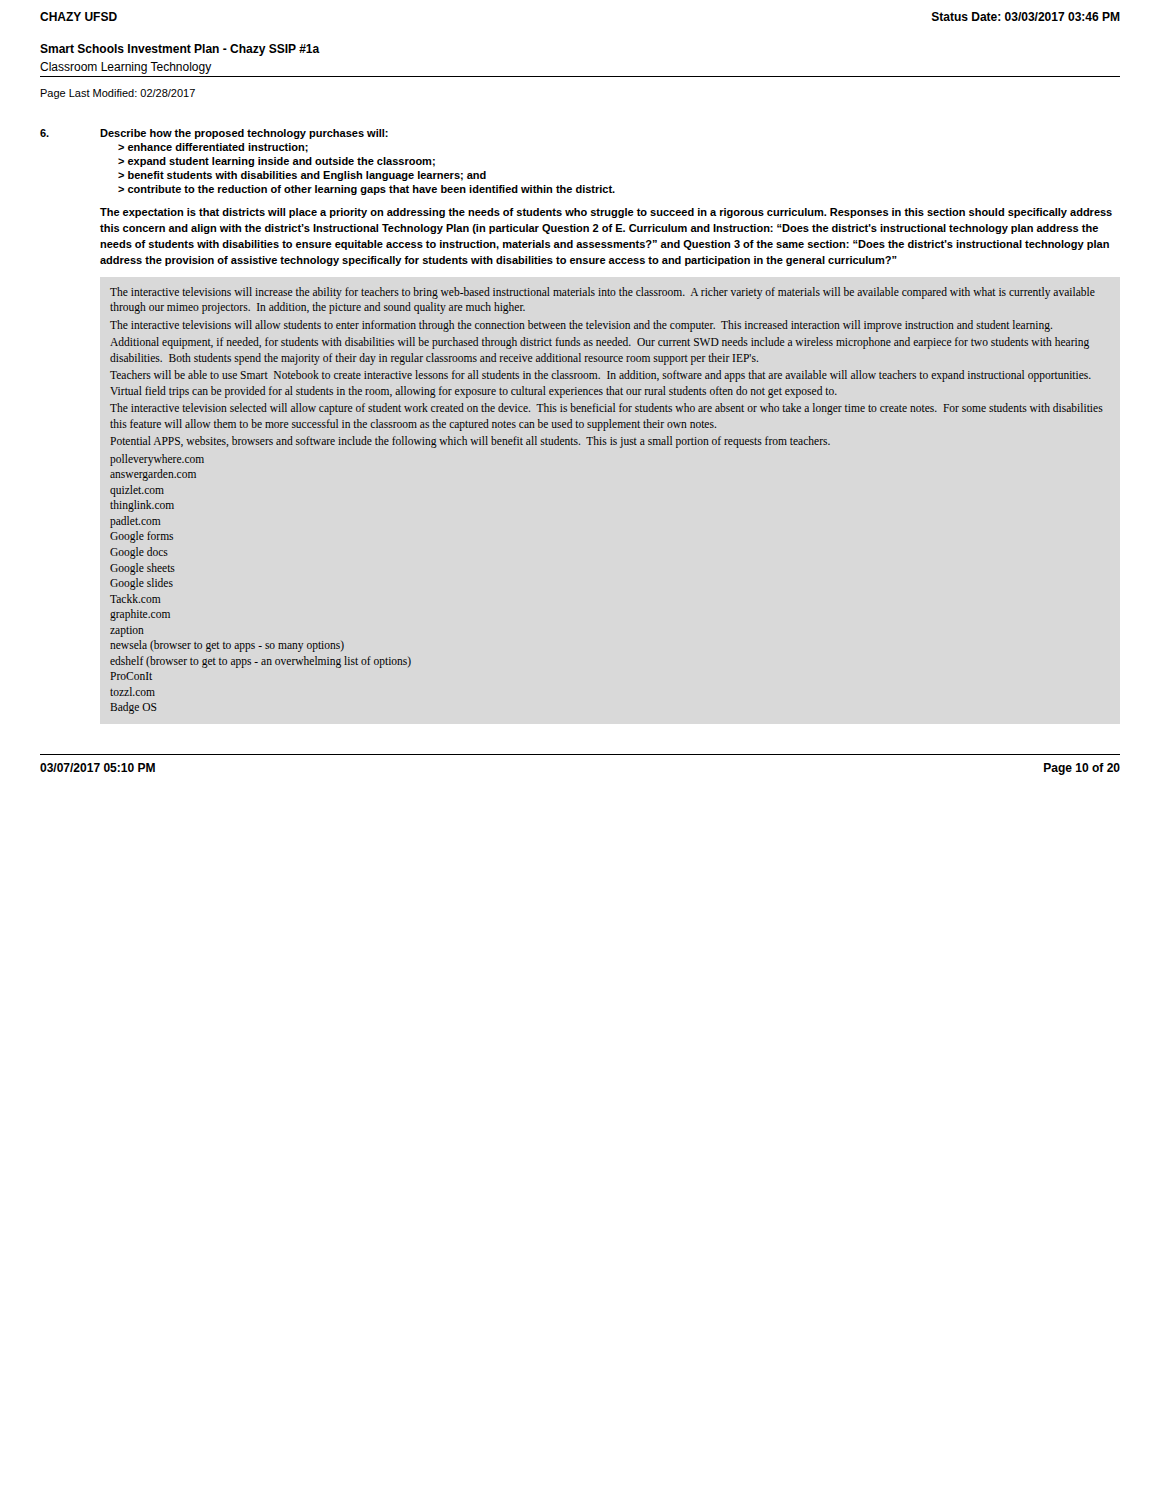CHAZY UFSD
Status Date: 03/03/2017 03:46 PM
Smart Schools Investment Plan - Chazy SSIP #1a
Classroom Learning Technology
Page Last Modified: 02/28/2017
6.
Describe how the proposed technology purchases will:
enhance differentiated instruction;
expand student learning inside and outside the classroom;
benefit students with disabilities and English language learners; and
contribute to the reduction of other learning gaps that have been identified within the district.
The expectation is that districts will place a priority on addressing the needs of students who struggle to succeed in a rigorous curriculum. Responses in this section should specifically address this concern and align with the district’s Instructional Technology Plan (in particular Question 2 of E. Curriculum and Instruction: “Does the district's instructional technology plan address the needs of students with disabilities to ensure equitable access to instruction, materials and assessments?” and Question 3 of the same section: “Does the district's instructional technology plan address the provision of assistive technology specifically for students with disabilities to ensure access to and participation in the general curriculum?”
The interactive televisions will increase the ability for teachers to bring web-based instructional materials into the classroom. A richer variety of materials will be available compared with what is currently available through our mimeo projectors. In addition, the picture and sound quality are much higher.
The interactive televisions will allow students to enter information through the connection between the television and the computer. This increased interaction will improve instruction and student learning.
Additional equipment, if needed, for students with disabilities will be purchased through district funds as needed. Our current SWD needs include a wireless microphone and earpiece for two students with hearing disabilities. Both students spend the majority of their day in regular classrooms and receive additional resource room support per their IEP's.
Teachers will be able to use Smart Notebook to create interactive lessons for all students in the classroom. In addition, software and apps that are available will allow teachers to expand instructional opportunities. Virtual field trips can be provided for al students in the room, allowing for exposure to cultural experiences that our rural students often do not get exposed to.
The interactive television selected will allow capture of student work created on the device. This is beneficial for students who are absent or who take a longer time to create notes. For some students with disabilities this feature will allow them to be more successful in the classroom as the captured notes can be used to supplement their own notes.
Potential APPS, websites, browsers and software include the following which will benefit all students. This is just a small portion of requests from teachers.
polleverywhere.com
answergarden.com
quizlet.com
thinglink.com
padlet.com
Google forms
Google docs
Google sheets
Google slides
Tackk.com
graphite.com
zaption
newsela (browser to get to apps - so many options)
edshelf (browser to get to apps - an overwhelming list of options)
ProConIt
tozzl.com
Badge OS
03/07/2017 05:10 PM
Page 10 of 20